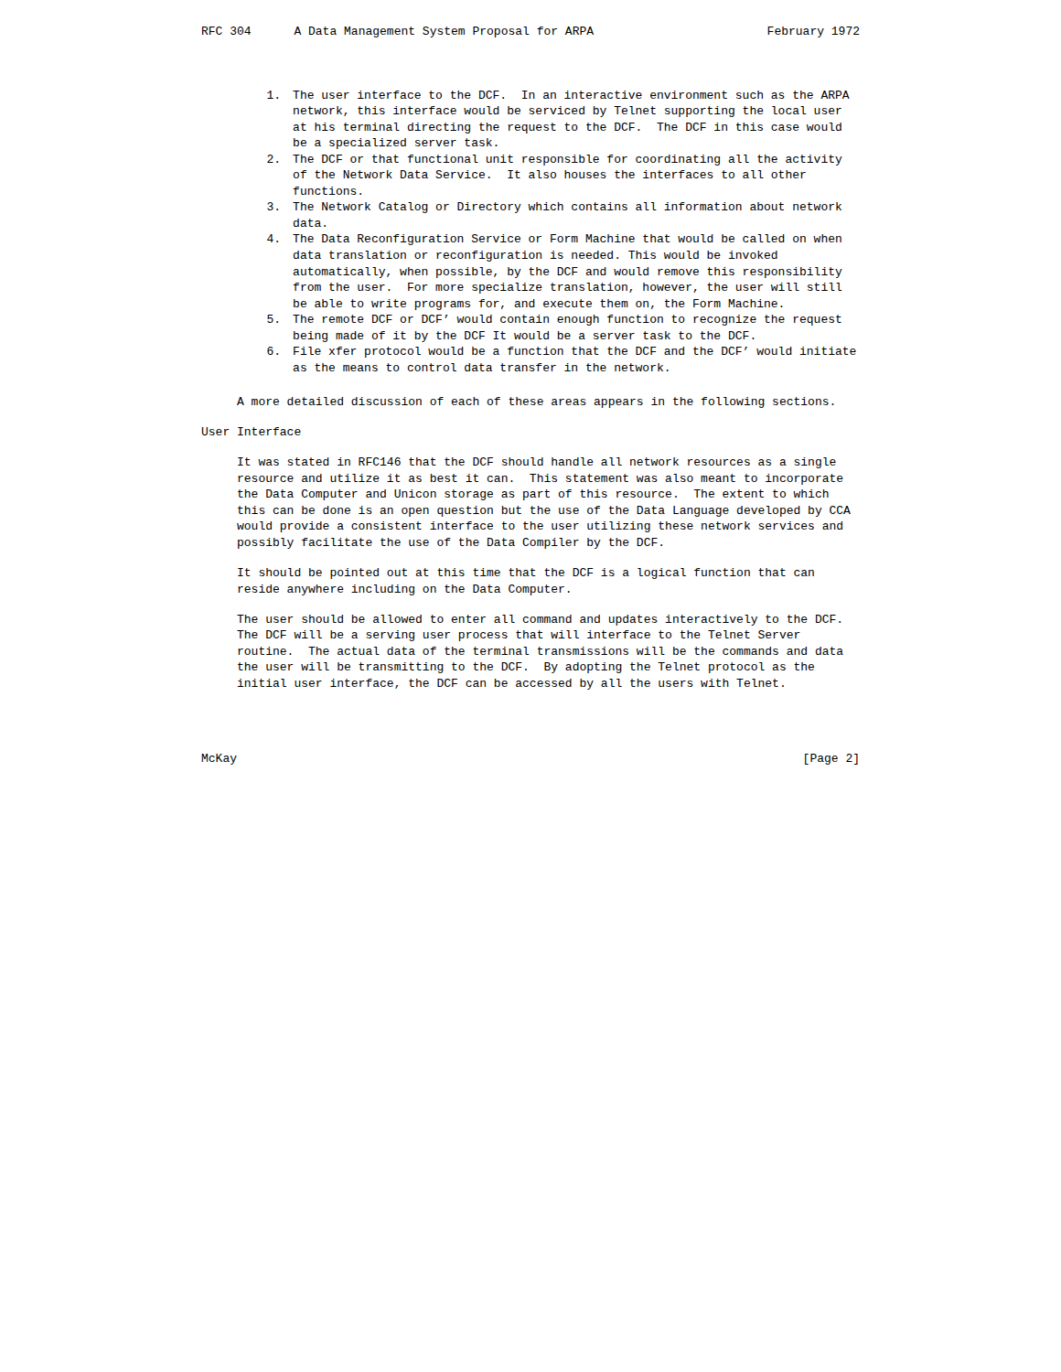RFC 304 A Data Management System Proposal for ARPA February 1972
1. The user interface to the DCF. In an interactive environment such as the ARPA network, this interface would be serviced by Telnet supporting the local user at his terminal directing the request to the DCF. The DCF in this case would be a specialized server task.
2. The DCF or that functional unit responsible for coordinating all the activity of the Network Data Service. It also houses the interfaces to all other functions.
3. The Network Catalog or Directory which contains all information about network data.
4. The Data Reconfiguration Service or Form Machine that would be called on when data translation or reconfiguration is needed. This would be invoked automatically, when possible, by the DCF and would remove this responsibility from the user. For more specialize translation, however, the user will still be able to write programs for, and execute them on, the Form Machine.
5. The remote DCF or DCF’ would contain enough function to recognize the request being made of it by the DCF It would be a server task to the DCF.
6. File xfer protocol would be a function that the DCF and the DCF’ would initiate as the means to control data transfer in the network.
A more detailed discussion of each of these areas appears in the following sections.
User Interface
It was stated in RFC146 that the DCF should handle all network resources as a single resource and utilize it as best it can. This statement was also meant to incorporate the Data Computer and Unicon storage as part of this resource. The extent to which this can be done is an open question but the use of the Data Language developed by CCA would provide a consistent interface to the user utilizing these network services and possibly facilitate the use of the Data Compiler by the DCF.
It should be pointed out at this time that the DCF is a logical function that can reside anywhere including on the Data Computer.
The user should be allowed to enter all command and updates interactively to the DCF. The DCF will be a serving user process that will interface to the Telnet Server routine. The actual data of the terminal transmissions will be the commands and data the user will be transmitting to the DCF. By adopting the Telnet protocol as the initial user interface, the DCF can be accessed by all the users with Telnet.
McKay [Page 2]